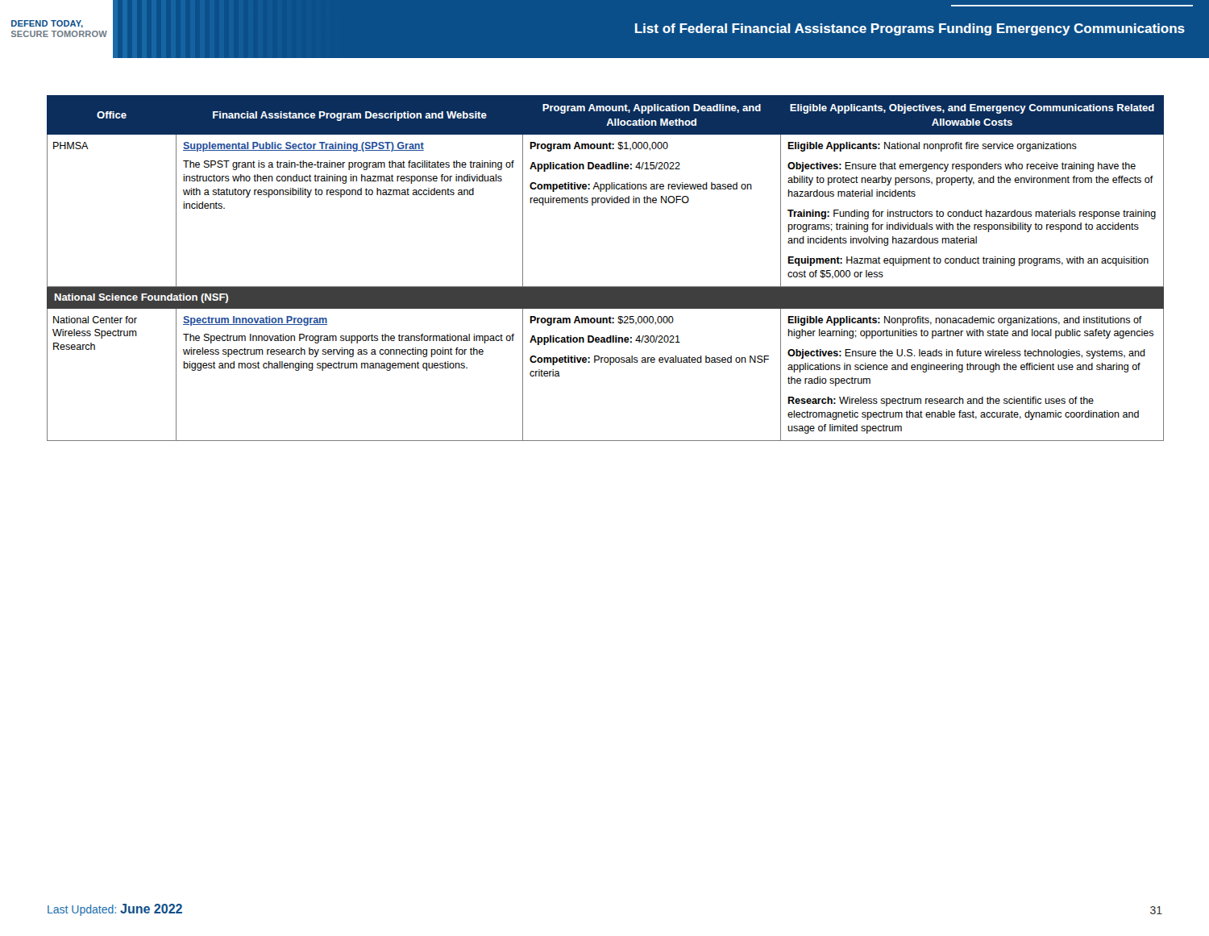DEFEND TODAY,
SECURE TOMORROW
List of Federal Financial Assistance Programs Funding Emergency Communications
| Office | Financial Assistance Program Description and Website | Program Amount, Application Deadline, and Allocation Method | Eligible Applicants, Objectives, and Emergency Communications Related Allowable Costs |
| --- | --- | --- | --- |
| PHMSA | Supplemental Public Sector Training (SPST) Grant The SPST grant is a train-the-trainer program that facilitates the training of instructors who then conduct training in hazmat response for individuals with a statutory responsibility to respond to hazmat accidents and incidents. | Program Amount: $1,000,000 Application Deadline: 4/15/2022 Competitive: Applications are reviewed based on requirements provided in the NOFO | Eligible Applicants: National nonprofit fire service organizations Objectives: Ensure that emergency responders who receive training have the ability to protect nearby persons, property, and the environment from the effects of hazardous material incidents Training: Funding for instructors to conduct hazardous materials response training programs; training for individuals with the responsibility to respond to accidents and incidents involving hazardous material Equipment: Hazmat equipment to conduct training programs, with an acquisition cost of $5,000 or less |
| National Science Foundation (NSF) |
| National Center for Wireless Spectrum Research | Spectrum Innovation Program The Spectrum Innovation Program supports the transformational impact of wireless spectrum research by serving as a connecting point for the biggest and most challenging spectrum management questions. | Program Amount: $25,000,000 Application Deadline: 4/30/2021 Competitive: Proposals are evaluated based on NSF criteria | Eligible Applicants: Nonprofits, nonacademic organizations, and institutions of higher learning; opportunities to partner with state and local public safety agencies Objectives: Ensure the U.S. leads in future wireless technologies, systems, and applications in science and engineering through the efficient use and sharing of the radio spectrum Research: Wireless spectrum research and the scientific uses of the electromagnetic spectrum that enable fast, accurate, dynamic coordination and usage of limited spectrum |
Last Updated: June 2022
31